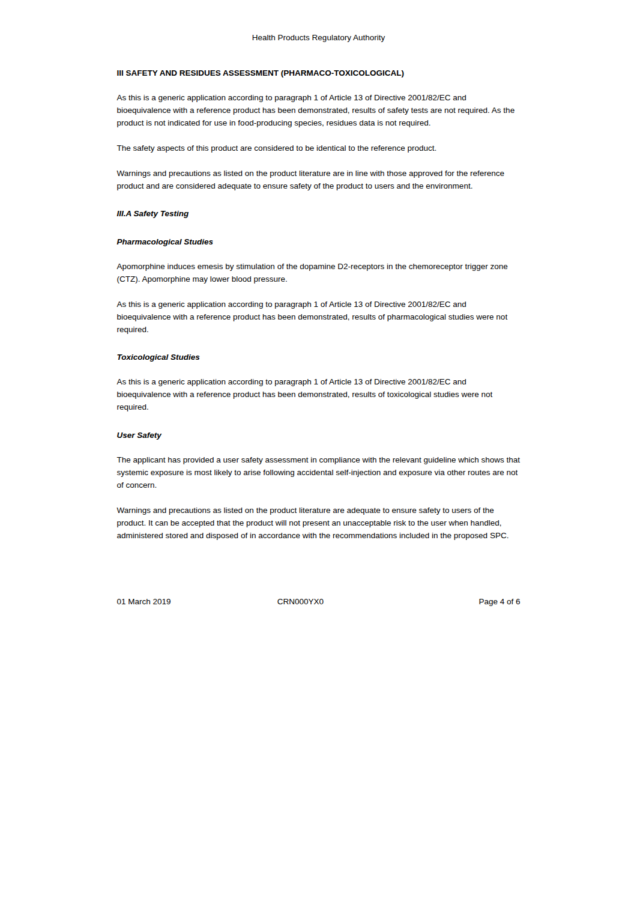Health Products Regulatory Authority
III SAFETY AND RESIDUES ASSESSMENT (PHARMACO-TOXICOLOGICAL)
As this is a generic application according to paragraph 1 of Article 13 of Directive 2001/82/EC and bioequivalence with a reference product has been demonstrated, results of safety tests are not required. As the product is not indicated for use in food-producing species, residues data is not required.
The safety aspects of this product are considered to be identical to the reference product.
Warnings and precautions as listed on the product literature are in line with those approved for the reference product and are considered adequate to ensure safety of the product to users and the environment.
III.A Safety Testing
Pharmacological Studies
Apomorphine induces emesis by stimulation of the dopamine D2-receptors in the chemoreceptor trigger zone (CTZ). Apomorphine may lower blood pressure.
As this is a generic application according to paragraph 1 of Article 13 of Directive 2001/82/EC and bioequivalence with a reference product has been demonstrated, results of pharmacological studies were not required.
Toxicological Studies
As this is a generic application according to paragraph 1 of Article 13 of Directive 2001/82/EC and bioequivalence with a reference product has been demonstrated, results of toxicological studies were not required.
User Safety
The applicant has provided a user safety assessment in compliance with the relevant guideline which shows that systemic exposure is most likely to arise following accidental self-injection and exposure via other routes are not of concern.
Warnings and precautions as listed on the product literature are adequate to ensure safety to users of the product. It can be accepted that the product will not present an unacceptable risk to the user when handled, administered stored and disposed of in accordance with the recommendations included in the proposed SPC.
01 March 2019 CRN000YX0 Page 4 of 6